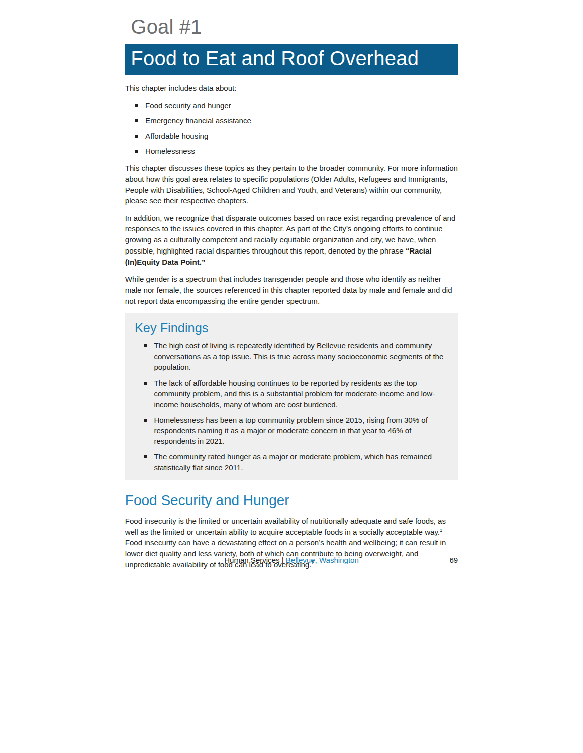Goal #1
Food to Eat and Roof Overhead
This chapter includes data about:
Food security and hunger
Emergency financial assistance
Affordable housing
Homelessness
This chapter discusses these topics as they pertain to the broader community. For more information about how this goal area relates to specific populations (Older Adults, Refugees and Immigrants, People with Disabilities, School-Aged Children and Youth, and Veterans) within our community, please see their respective chapters.
In addition, we recognize that disparate outcomes based on race exist regarding prevalence of and responses to the issues covered in this chapter. As part of the City’s ongoing efforts to continue growing as a culturally competent and racially equitable organization and city, we have, when possible, highlighted racial disparities throughout this report, denoted by the phrase “Racial (In)Equity Data Point.”
While gender is a spectrum that includes transgender people and those who identify as neither male nor female, the sources referenced in this chapter reported data by male and female and did not report data encompassing the entire gender spectrum.
Key Findings
The high cost of living is repeatedly identified by Bellevue residents and community conversations as a top issue. This is true across many socioeconomic segments of the population.
The lack of affordable housing continues to be reported by residents as the top community problem, and this is a substantial problem for moderate-income and low-income households, many of whom are cost burdened.
Homelessness has been a top community problem since 2015, rising from 30% of respondents naming it as a major or moderate concern in that year to 46% of respondents in 2021.
The community rated hunger as a major or moderate problem, which has remained statistically flat since 2011.
Food Security and Hunger
Food insecurity is the limited or uncertain availability of nutritionally adequate and safe foods, as well as the limited or uncertain ability to acquire acceptable foods in a socially acceptable way.1 Food insecurity can have a devastating effect on a person’s health and wellbeing; it can result in lower diet quality and less variety, both of which can contribute to being overweight, and unpredictable availability of food can lead to overeating.2
Human Services | Bellevue, Washington
69